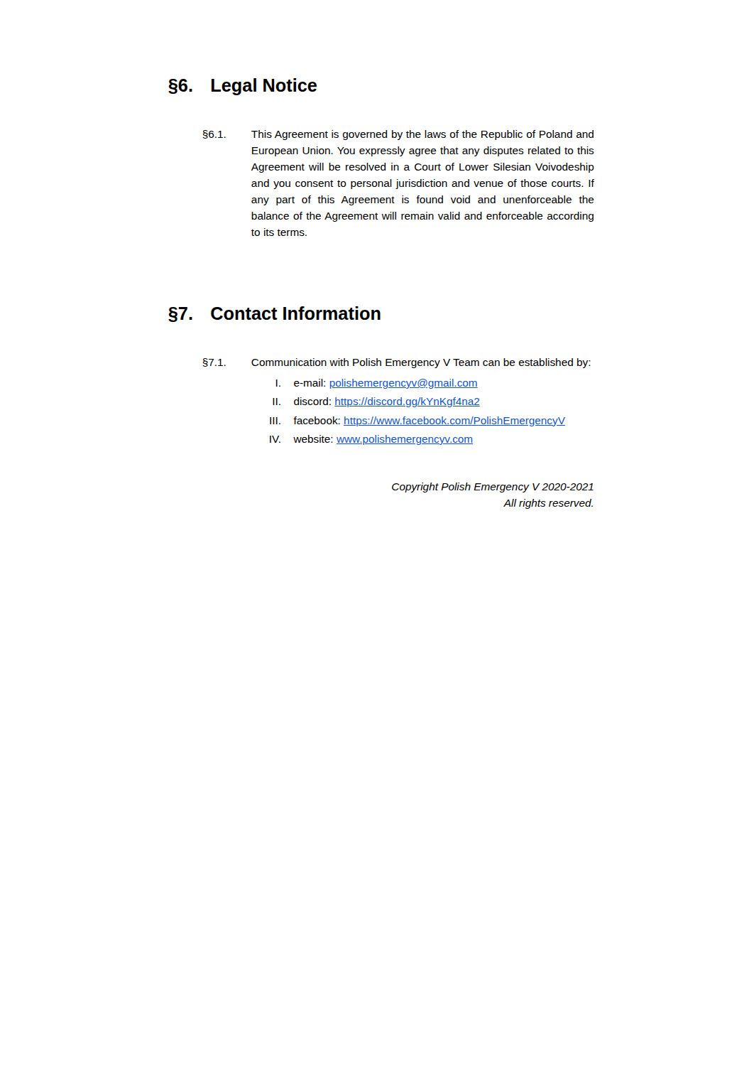§6. Legal Notice
§6.1.
This Agreement is governed by the laws of the Republic of Poland and European Union. You expressly agree that any disputes related to this Agreement will be resolved in a Court of Lower Silesian Voivodeship and you consent to personal jurisdiction and venue of those courts. If any part of this Agreement is found void and unenforceable the balance of the Agreement will remain valid and enforceable according to its terms.
§7. Contact Information
§7.1.
Communication with Polish Emergency V Team can be established by:
I. e-mail: polishemergencyv@gmail.com
II. discord: https://discord.gg/kYnKgf4na2
III. facebook: https://www.facebook.com/PolishEmergencyV
IV. website: www.polishemergencyv.com
Copyright Polish Emergency V 2020-2021
All rights reserved.